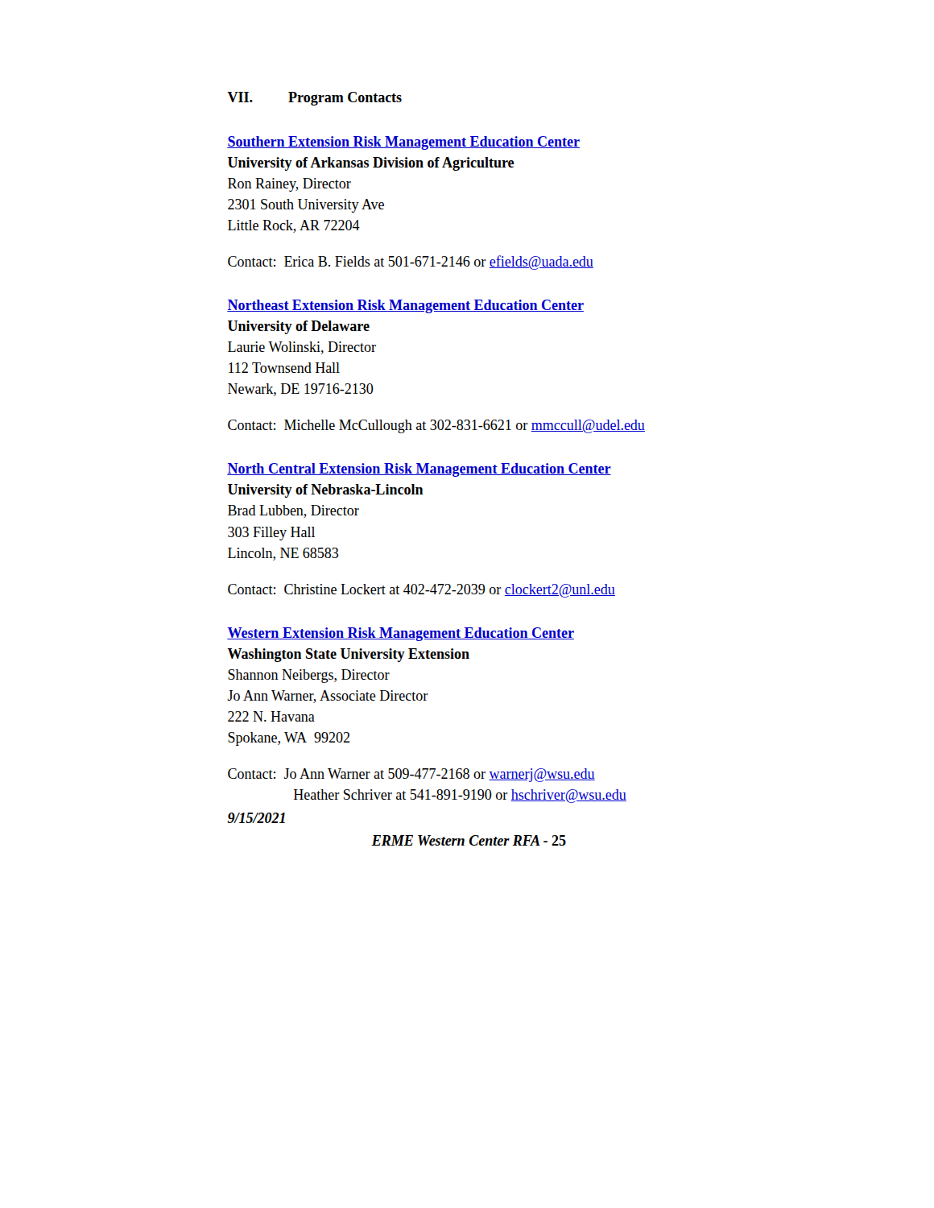VII. Program Contacts
Southern Extension Risk Management Education Center
University of Arkansas Division of Agriculture
Ron Rainey, Director
2301 South University Ave
Little Rock, AR 72204
Contact: Erica B. Fields at 501-671-2146 or efields@uada.edu
Northeast Extension Risk Management Education Center
University of Delaware
Laurie Wolinski, Director
112 Townsend Hall
Newark, DE 19716-2130
Contact: Michelle McCullough at 302-831-6621 or mmccull@udel.edu
North Central Extension Risk Management Education Center
University of Nebraska-Lincoln
Brad Lubben, Director
303 Filley Hall
Lincoln, NE 68583
Contact: Christine Lockert at 402-472-2039 or clockert2@unl.edu
Western Extension Risk Management Education Center
Washington State University Extension
Shannon Neibergs, Director
Jo Ann Warner, Associate Director
222 N. Havana
Spokane, WA 99202
Contact: Jo Ann Warner at 509-477-2168 or warnerj@wsu.edu Heather Schriver at 541-891-9190 or hschriver@wsu.edu
9/15/2021
ERME Western Center RFA - 25